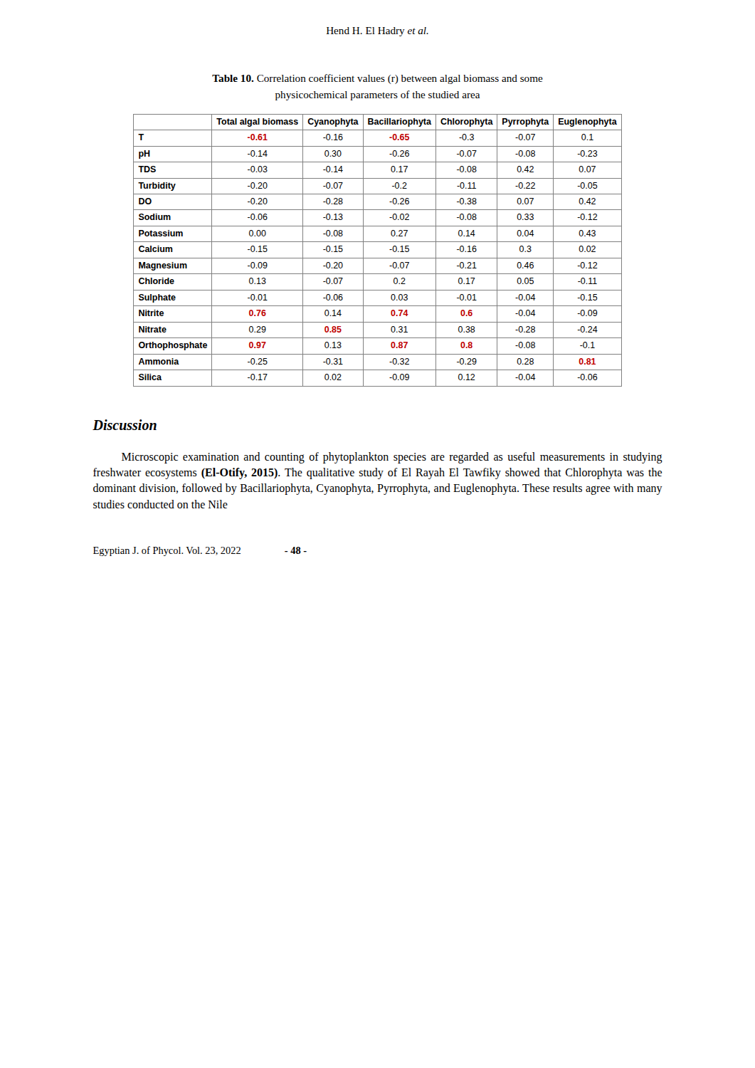Hend H. El Hadry et al.
Table 10. Correlation coefficient values (r) between algal biomass and some
physicochemical parameters of the studied area
| | Total algal biomass | Cyanophyta | Bacillariophyta | Chlorophyta | Pyrrophyta | Euglenophyta |
| --- | --- | --- | --- | --- | --- | --- |
| T | -0.61 | -0.16 | -0.65 | -0.3 | -0.07 | 0.1 |
| pH | -0.14 | 0.30 | -0.26 | -0.07 | -0.08 | -0.23 |
| TDS | -0.03 | -0.14 | 0.17 | -0.08 | 0.42 | 0.07 |
| Turbidity | -0.20 | -0.07 | -0.2 | -0.11 | -0.22 | -0.05 |
| DO | -0.20 | -0.28 | -0.26 | -0.38 | 0.07 | 0.42 |
| Sodium | -0.06 | -0.13 | -0.02 | -0.08 | 0.33 | -0.12 |
| Potassium | 0.00 | -0.08 | 0.27 | 0.14 | 0.04 | 0.43 |
| Calcium | -0.15 | -0.15 | -0.15 | -0.16 | 0.3 | 0.02 |
| Magnesium | -0.09 | -0.20 | -0.07 | -0.21 | 0.46 | -0.12 |
| Chloride | 0.13 | -0.07 | 0.2 | 0.17 | 0.05 | -0.11 |
| Sulphate | -0.01 | -0.06 | 0.03 | -0.01 | -0.04 | -0.15 |
| Nitrite | 0.76 | 0.14 | 0.74 | 0.6 | -0.04 | -0.09 |
| Nitrate | 0.29 | 0.85 | 0.31 | 0.38 | -0.28 | -0.24 |
| Orthophosphate | 0.97 | 0.13 | 0.87 | 0.8 | -0.08 | -0.1 |
| Ammonia | -0.25 | -0.31 | -0.32 | -0.29 | 0.28 | 0.81 |
| Silica | -0.17 | 0.02 | -0.09 | 0.12 | -0.04 | -0.06 |
Discussion
Microscopic examination and counting of phytoplankton species are regarded as useful measurements in studying freshwater ecosystems (El-Otify, 2015). The qualitative study of El Rayah El Tawfiky showed that Chlorophyta was the dominant division, followed by Bacillariophyta, Cyanophyta, Pyrrophyta, and Euglenophyta. These results agree with many studies conducted on the Nile
Egyptian J. of Phycol. Vol. 23, 2022 - 48 -